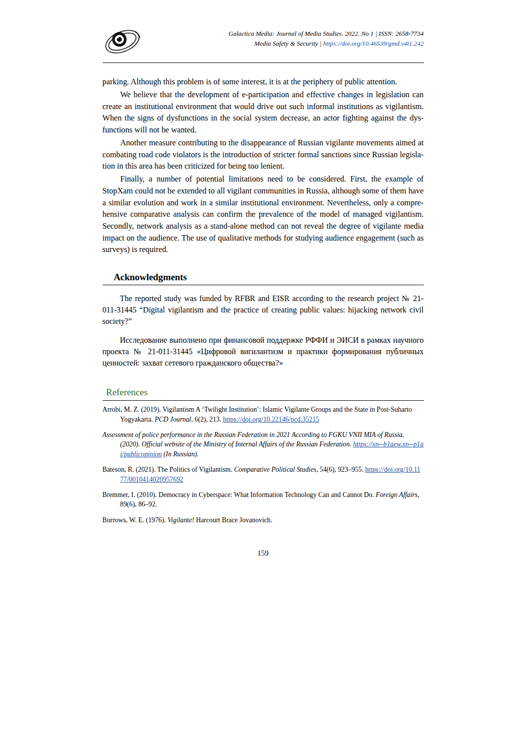Galactica Media: Journal of Media Studies. 2022. No 1 | ISSN: 2658-7734
Media Safety & Security | https://doi.org/10.46539/gmd.v4i1.242
parking. Although this problem is of some interest, it is at the periphery of public attention.
We believe that the development of e-participation and effective changes in legislation can create an institutional environment that would drive out such informal institutions as vigilantism. When the signs of dysfunctions in the social system decrease, an actor fighting against the dysfunctions will not be wanted.
Another measure contributing to the disappearance of Russian vigilante movements aimed at combating road code violators is the introduction of stricter formal sanctions since Russian legislation in this area has been criticized for being too lenient.
Finally, a number of potential limitations need to be considered. First, the example of StopXam could not be extended to all vigilant communities in Russia, although some of them have a similar evolution and work in a similar institutional environment. Nevertheless, only a comprehensive comparative analysis can confirm the prevalence of the model of managed vigilantism. Secondly, network analysis as a stand-alone method can not reveal the degree of vigilante media impact on the audience. The use of qualitative methods for studying audience engagement (such as surveys) is required.
Acknowledgments
The reported study was funded by RFBR and EISR according to the research project № 21-011-31445 “Digital vigilantism and the practice of creating public values: hijacking network civil society?”
Исследование выполнено при финансовой поддержке РФФИ и ЭИСИ в рамках научного проекта № 21-011-31445 «Цифровой вигилантизм и практики формирования публичных ценностей: захват сетевого гражданского общества?»
References
Arrobi, M. Z. (2019). Vigilantism A ‘Twilight Institution’: Islamic Vigilante Groups and the State in Post-Suharto Yogyakarta. PCD Journal, 6(2), 213. https://doi.org/10.22146/pcd.35215
Assessment of police performance in the Russian Federation in 2021 According to FGKU VNII MIA of Russia. (2020). Official website of the Ministry of Internal Affairs of the Russian Federation. https://xn--b1aew.xn--p1ai/publicopinion (In Russian).
Bateson, R. (2021). The Politics of Vigilantism. Comparative Political Studies, 54(6), 923–955. https://doi.org/10.1177/0010414020957692
Bremmer, I. (2010). Democracy in Cyberspace: What Information Technology Can and Cannot Do. Foreign Affairs, 89(6), 86–92.
Burrows, W. E. (1976). Vigilante! Harcourt Brace Jovanovich.
159